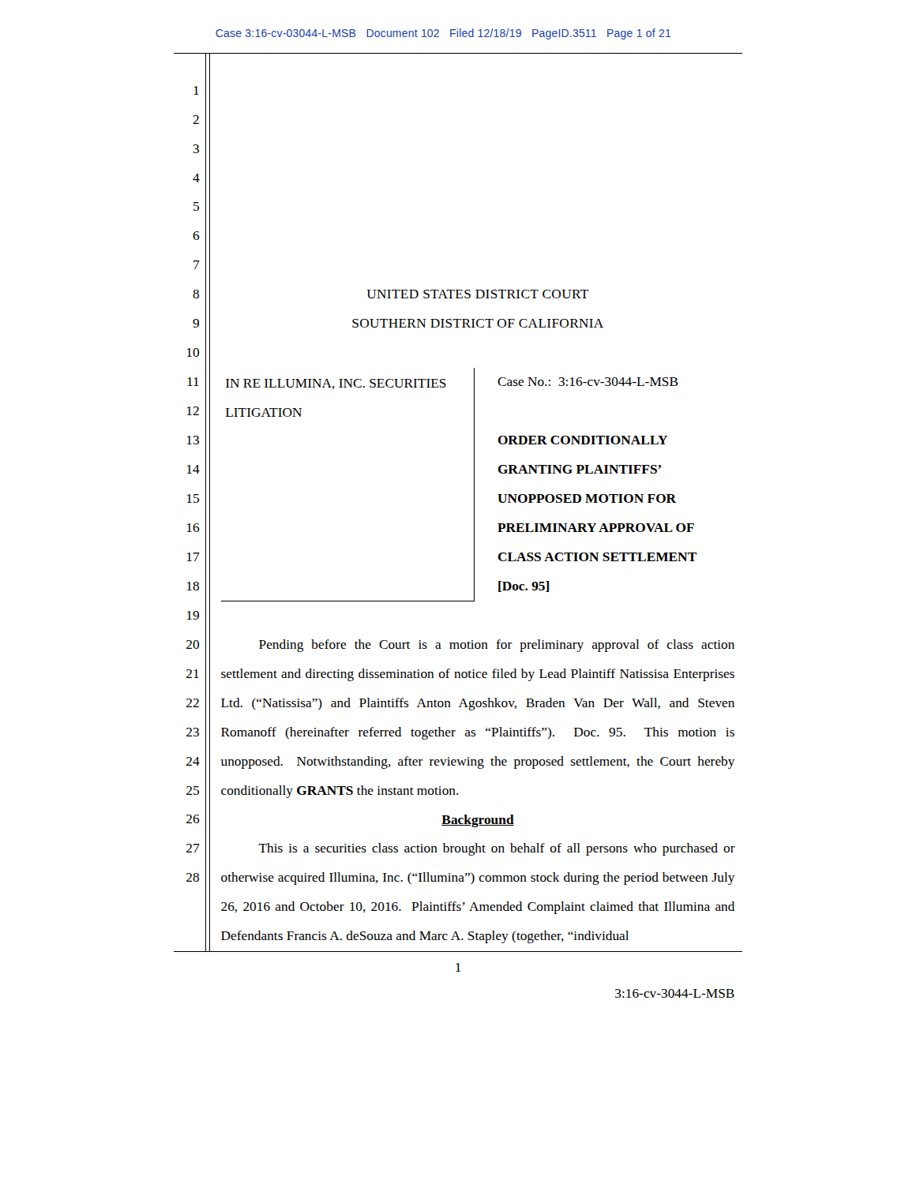Case 3:16-cv-03044-L-MSB Document 102 Filed 12/18/19 PageID.3511 Page 1 of 21
1
2
3
4
5
6
7
8
9
10
11
12
13
14
15
16
17
18
19
20
21
22
23
24
25
26
27
28
UNITED STATES DISTRICT COURT
SOUTHERN DISTRICT OF CALIFORNIA
IN RE ILLUMINA, INC. SECURITIES
LITIGATION
Case No.: 3:16-cv-3044-L-MSB
ORDER CONDITIONALLY
GRANTING PLAINTIFFS’
UNOPPOSED MOTION FOR
PRELIMINARY APPROVAL OF
CLASS ACTION SETTLEMENT
[Doc. 95]
Pending before the Court is a motion for preliminary approval of class action settlement and directing dissemination of notice filed by Lead Plaintiff Natissisa Enterprises Ltd. (“Natissisa”) and Plaintiffs Anton Agoshkov, Braden Van Der Wall, and Steven Romanoff (hereinafter referred together as “Plaintiffs”). Doc. 95. This motion is unopposed. Notwithstanding, after reviewing the proposed settlement, the Court hereby conditionally GRANTS the instant motion.
Background
This is a securities class action brought on behalf of all persons who purchased or otherwise acquired Illumina, Inc. (“Illumina”) common stock during the period between July 26, 2016 and October 10, 2016. Plaintiffs’ Amended Complaint claimed that Illumina and Defendants Francis A. deSouza and Marc A. Stapley (together, “individual
1
3:16-cv-3044-L-MSB